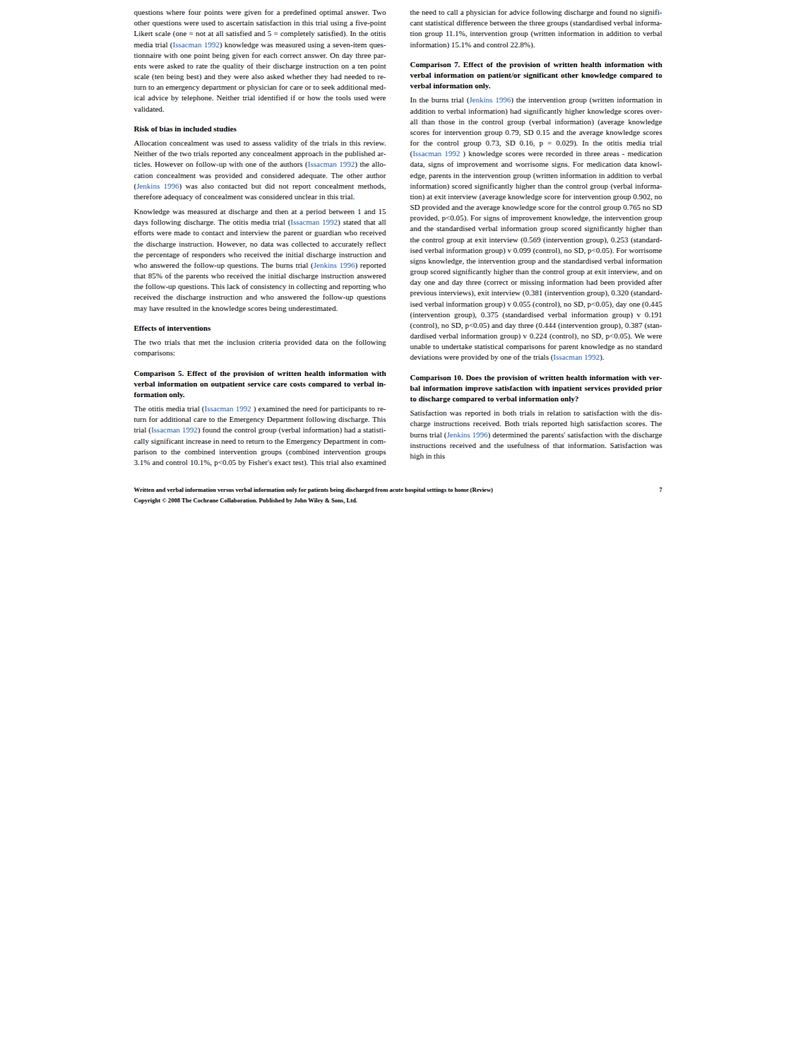questions where four points were given for a predefined optimal answer. Two other questions were used to ascertain satisfaction in this trial using a five-point Likert scale (one = not at all satisfied and 5 = completely satisfied). In the otitis media trial (Issacman 1992) knowledge was measured using a seven-item questionnaire with one point being given for each correct answer. On day three parents were asked to rate the quality of their discharge instruction on a ten point scale (ten being best) and they were also asked whether they had needed to return to an emergency department or physician for care or to seek additional medical advice by telephone. Neither trial identified if or how the tools used were validated.
Risk of bias in included studies
Allocation concealment was used to assess validity of the trials in this review. Neither of the two trials reported any concealment approach in the published articles. However on follow-up with one of the authors (Issacman 1992) the allocation concealment was provided and considered adequate. The other author (Jenkins 1996) was also contacted but did not report concealment methods, therefore adequacy of concealment was considered unclear in this trial.
Knowledge was measured at discharge and then at a period between 1 and 15 days following discharge. The otitis media trial (Issacman 1992) stated that all efforts were made to contact and interview the parent or guardian who received the discharge instruction. However, no data was collected to accurately reflect the percentage of responders who received the initial discharge instruction and who answered the follow-up questions. The burns trial (Jenkins 1996) reported that 85% of the parents who received the initial discharge instruction answered the follow-up questions. This lack of consistency in collecting and reporting who received the discharge instruction and who answered the follow-up questions may have resulted in the knowledge scores being underestimated.
Effects of interventions
The two trials that met the inclusion criteria provided data on the following comparisons:
Comparison 5. Effect of the provision of written health information with verbal information on outpatient service care costs compared to verbal information only.
The otitis media trial (Issacman 1992 ) examined the need for participants to return for additional care to the Emergency Department following discharge. This trial (Issacman 1992) found the control group (verbal information) had a statistically significant increase in need to return to the Emergency Department in comparison to the combined intervention groups (combined intervention groups 3.1% and control 10.1%, p<0.05 by Fisher's exact test). This trial also examined the need to call a physician for advice following discharge and found no significant statistical difference between the three groups (standardised verbal information group 11.1%, intervention group (written information in addition to verbal information) 15.1% and control 22.8%).
Comparison 7. Effect of the provision of written health information with verbal information on patient/or significant other knowledge compared to verbal information only.
In the burns trial (Jenkins 1996) the intervention group (written information in addition to verbal information) had significantly higher knowledge scores overall than those in the control group (verbal information) (average knowledge scores for intervention group 0.79, SD 0.15 and the average knowledge scores for the control group 0.73, SD 0.16, p = 0.029). In the otitis media trial (Issacman 1992 ) knowledge scores were recorded in three areas - medication data, signs of improvement and worrisome signs. For medication data knowledge, parents in the intervention group (written information in addition to verbal information) scored significantly higher than the control group (verbal information) at exit interview (average knowledge score for intervention group 0.902, no SD provided and the average knowledge score for the control group 0.765 no SD provided, p<0.05). For signs of improvement knowledge, the intervention group and the standardised verbal information group scored significantly higher than the control group at exit interview (0.569 (intervention group), 0.253 (standardised verbal information group) v 0.099 (control), no SD, p<0.05). For worrisome signs knowledge, the intervention group and the standardised verbal information group scored significantly higher than the control group at exit interview, and on day one and day three (correct or missing information had been provided after previous interviews), exit interview (0.381 (intervention group), 0.320 (standardised verbal information group) v 0.055 (control), no SD, p<0.05), day one (0.445 (intervention group), 0.375 (standardised verbal information group) v 0.191 (control), no SD, p<0.05) and day three (0.444 (intervention group), 0.387 (standardised verbal information group) v 0.224 (control), no SD, p<0.05). We were unable to undertake statistical comparisons for parent knowledge as no standard deviations were provided by one of the trials (Issacman 1992).
Comparison 10. Does the provision of written health information with verbal information improve satisfaction with inpatient services provided prior to discharge compared to verbal information only?
Satisfaction was reported in both trials in relation to satisfaction with the discharge instructions received. Both trials reported high satisfaction scores. The burns trial (Jenkins 1996) determined the parents' satisfaction with the discharge instructions received and the usefulness of that information. Satisfaction was high in this
7 Written and verbal information versus verbal information only for patients being discharged from acute hospital settings to home (Review) Copyright © 2008 The Cochrane Collaboration. Published by John Wiley & Sons, Ltd.